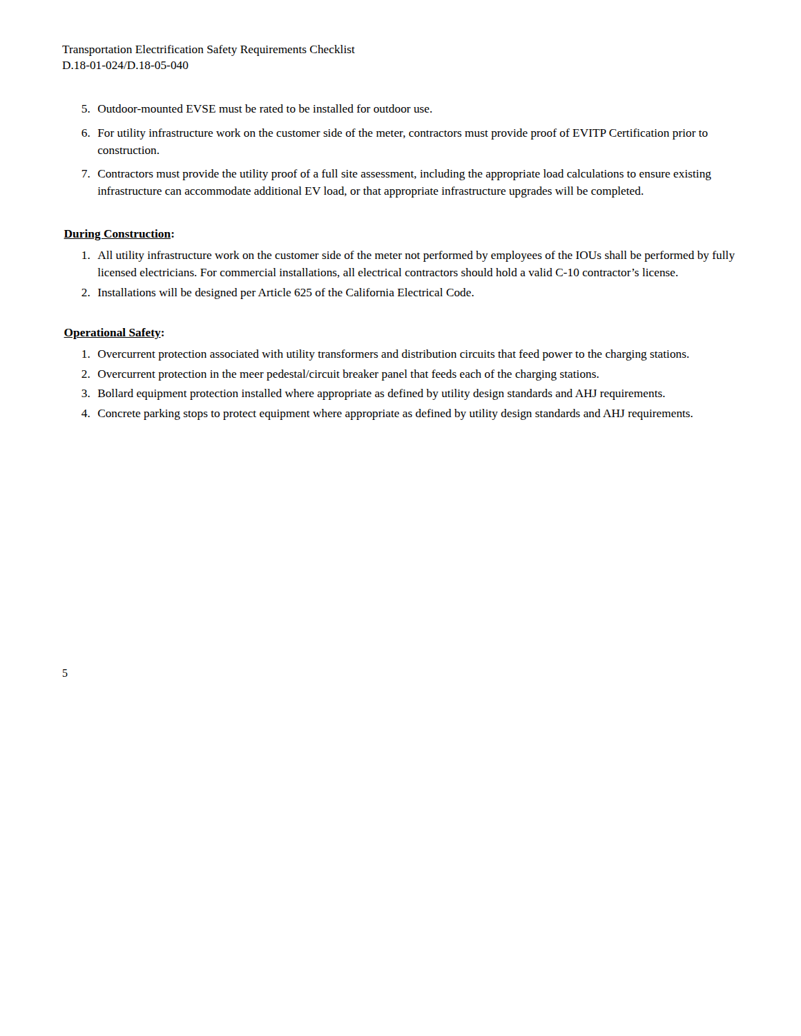Transportation Electrification Safety Requirements Checklist
D.18-01-024/D.18-05-040
Outdoor-mounted EVSE must be rated to be installed for outdoor use.
For utility infrastructure work on the customer side of the meter, contractors must provide proof of EVITP Certification prior to construction.
Contractors must provide the utility proof of a full site assessment, including the appropriate load calculations to ensure existing infrastructure can accommodate additional EV load, or that appropriate infrastructure upgrades will be completed.
During Construction:
All utility infrastructure work on the customer side of the meter not performed by employees of the IOUs shall be performed by fully licensed electricians. For commercial installations, all electrical contractors should hold a valid C-10 contractor’s license.
Installations will be designed per Article 625 of the California Electrical Code.
Operational Safety:
Overcurrent protection associated with utility transformers and distribution circuits that feed power to the charging stations.
Overcurrent protection in the meer pedestal/circuit breaker panel that feeds each of the charging stations.
Bollard equipment protection installed where appropriate as defined by utility design standards and AHJ requirements.
Concrete parking stops to protect equipment where appropriate as defined by utility design standards and AHJ requirements.
5